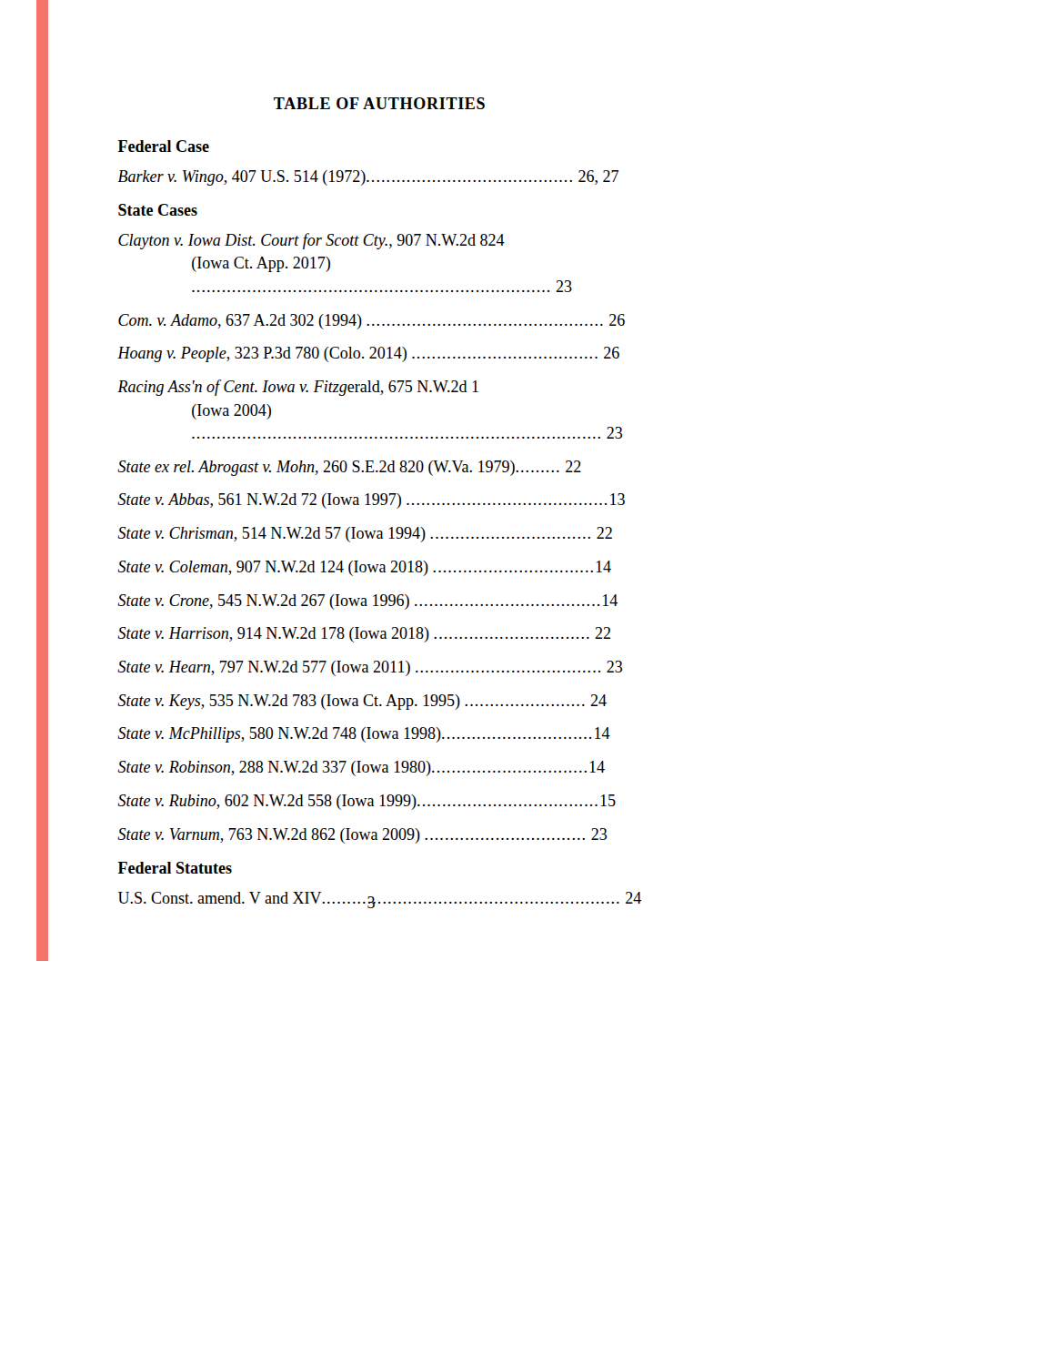TABLE OF AUTHORITIES
Federal Case
Barker v. Wingo, 407 U.S. 514 (1972)......................................... 26, 27
State Cases
Clayton v. Iowa Dist. Court for Scott Cty., 907 N.W.2d 824 (Iowa Ct. App. 2017) ....................................................................... 23
Com. v. Adamo, 637 A.2d 302 (1994) ............................................... 26
Hoang v. People, 323 P.3d 780 (Colo. 2014) ..................................... 26
Racing Ass'n of Cent. Iowa v. Fitzgerald, 675 N.W.2d 1 (Iowa 2004) ................................................................................. 23
State ex rel. Abrogast v. Mohn, 260 S.E.2d 820 (W.Va. 1979)......... 22
State v. Abbas, 561 N.W.2d 72 (Iowa 1997) ........................................ 13
State v. Chrisman, 514 N.W.2d 57 (Iowa 1994) ................................ 22
State v. Coleman, 907 N.W.2d 124 (Iowa 2018) ................................ 14
State v. Crone, 545 N.W.2d 267 (Iowa 1996) ..................................... 14
State v. Harrison, 914 N.W.2d 178 (Iowa 2018) ............................... 22
State v. Hearn, 797 N.W.2d 577 (Iowa 2011) ..................................... 23
State v. Keys, 535 N.W.2d 783 (Iowa Ct. App. 1995) ........................ 24
State v. McPhillips, 580 N.W.2d 748 (Iowa 1998).............................. 14
State v. Robinson, 288 N.W.2d 337 (Iowa 1980)............................... 14
State v. Rubino, 602 N.W.2d 558 (Iowa 1999).................................... 15
State v. Varnum, 763 N.W.2d 862 (Iowa 2009) ................................ 23
Federal Statutes
U.S. Const. amend. V and XIV........................................................... 24
3